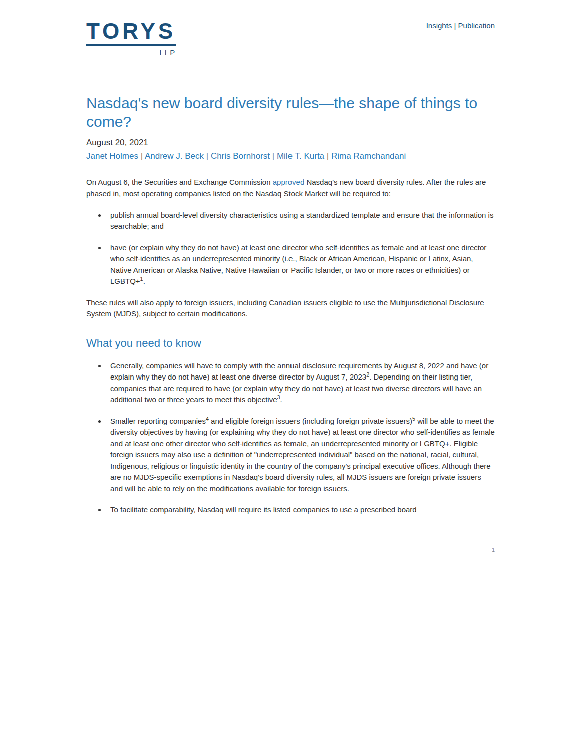TORYS
LLP
Insights | Publication
Nasdaq's new board diversity rules—the shape of things to come?
August 20, 2021
Janet Holmes | Andrew J. Beck | Chris Bornhorst | Mile T. Kurta | Rima Ramchandani
On August 6, the Securities and Exchange Commission approved Nasdaq's new board diversity rules. After the rules are phased in, most operating companies listed on the Nasdaq Stock Market will be required to:
publish annual board-level diversity characteristics using a standardized template and ensure that the information is searchable; and
have (or explain why they do not have) at least one director who self-identifies as female and at least one director who self-identifies as an underrepresented minority (i.e., Black or African American, Hispanic or Latinx, Asian, Native American or Alaska Native, Native Hawaiian or Pacific Islander, or two or more races or ethnicities) or LGBTQ+1.
These rules will also apply to foreign issuers, including Canadian issuers eligible to use the Multijurisdictional Disclosure System (MJDS), subject to certain modifications.
What you need to know
Generally, companies will have to comply with the annual disclosure requirements by August 8, 2022 and have (or explain why they do not have) at least one diverse director by August 7, 20232. Depending on their listing tier, companies that are required to have (or explain why they do not have) at least two diverse directors will have an additional two or three years to meet this objective3.
Smaller reporting companies4 and eligible foreign issuers (including foreign private issuers)5 will be able to meet the diversity objectives by having (or explaining why they do not have) at least one director who self-identifies as female and at least one other director who self-identifies as female, an underrepresented minority or LGBTQ+. Eligible foreign issuers may also use a definition of "underrepresented individual" based on the national, racial, cultural, Indigenous, religious or linguistic identity in the country of the company's principal executive offices. Although there are no MJDS-specific exemptions in Nasdaq's board diversity rules, all MJDS issuers are foreign private issuers and will be able to rely on the modifications available for foreign issuers.
To facilitate comparability, Nasdaq will require its listed companies to use a prescribed board
1